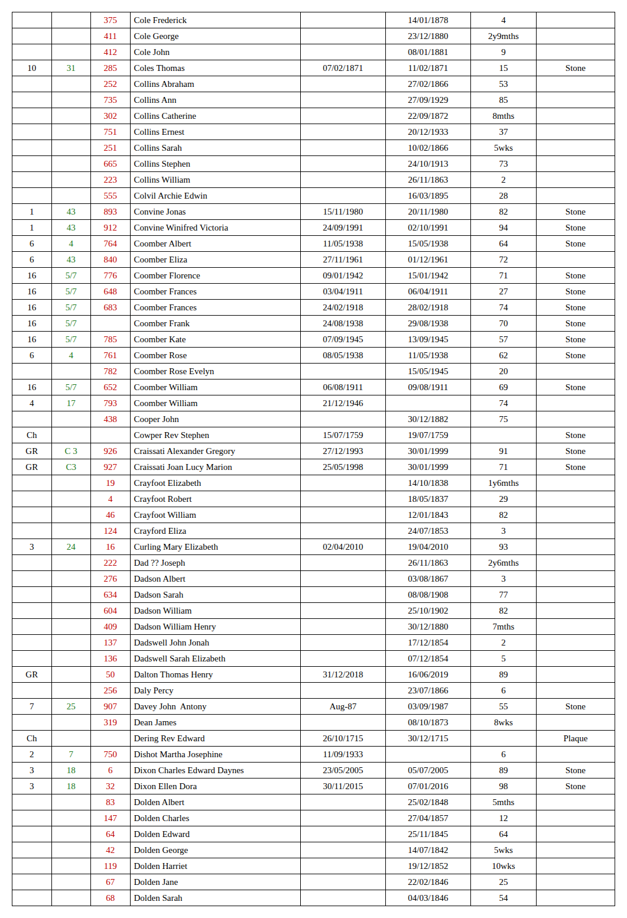| | | 375 | Cole Frederick | | 14/01/1878 | 4 | |
| | | 411 | Cole George | | 23/12/1880 | 2y9mths | |
| | | 412 | Cole John | | 08/01/1881 | 9 | |
| 10 | 31 | 285 | Coles Thomas | 07/02/1871 | 11/02/1871 | 15 | Stone |
| | | 252 | Collins Abraham | | 27/02/1866 | 53 | |
| | | 735 | Collins Ann | | 27/09/1929 | 85 | |
| | | 302 | Collins Catherine | | 22/09/1872 | 8mths | |
| | | 751 | Collins Ernest | | 20/12/1933 | 37 | |
| | | 251 | Collins Sarah | | 10/02/1866 | 5wks | |
| | | 665 | Collins Stephen | | 24/10/1913 | 73 | |
| | | 223 | Collins William | | 26/11/1863 | 2 | |
| | | 555 | Colvil Archie Edwin | | 16/03/1895 | 28 | |
| 1 | 43 | 893 | Convine Jonas | 15/11/1980 | 20/11/1980 | 82 | Stone |
| 1 | 43 | 912 | Convine Winifred Victoria | 24/09/1991 | 02/10/1991 | 94 | Stone |
| 6 | 4 | 764 | Coomber Albert | 11/05/1938 | 15/05/1938 | 64 | Stone |
| 6 | 43 | 840 | Coomber Eliza | 27/11/1961 | 01/12/1961 | 72 | |
| 16 | 5/7 | 776 | Coomber Florence | 09/01/1942 | 15/01/1942 | 71 | Stone |
| 16 | 5/7 | 648 | Coomber Frances | 03/04/1911 | 06/04/1911 | 27 | Stone |
| 16 | 5/7 | 683 | Coomber Frances | 24/02/1918 | 28/02/1918 | 74 | Stone |
| 16 | 5/7 | | Coomber Frank | 24/08/1938 | 29/08/1938 | 70 | Stone |
| 16 | 5/7 | 785 | Coomber Kate | 07/09/1945 | 13/09/1945 | 57 | Stone |
| 6 | 4 | 761 | Coomber Rose | 08/05/1938 | 11/05/1938 | 62 | Stone |
| | | 782 | Coomber Rose Evelyn | | 15/05/1945 | 20 | |
| 16 | 5/7 | 652 | Coomber William | 06/08/1911 | 09/08/1911 | 69 | Stone |
| 4 | 17 | 793 | Coomber William | 21/12/1946 | | 74 | |
| | | 438 | Cooper John | | 30/12/1882 | 75 | |
| Ch | | | Cowper Rev Stephen | 15/07/1759 | 19/07/1759 | | Stone |
| GR | C 3 | 926 | Craissati Alexander Gregory | 27/12/1993 | 30/01/1999 | 91 | Stone |
| GR | C3 | 927 | Craissati Joan Lucy Marion | 25/05/1998 | 30/01/1999 | 71 | Stone |
| | | 19 | Crayfoot Elizabeth | | 14/10/1838 | 1y6mths | |
| | | 4 | Crayfoot Robert | | 18/05/1837 | 29 | |
| | | 46 | Crayfoot William | | 12/01/1843 | 82 | |
| | | 124 | Crayford Eliza | | 24/07/1853 | 3 | |
| 3 | 24 | 16 | Curling Mary Elizabeth | 02/04/2010 | 19/04/2010 | 93 | |
| | | 222 | Dad ?? Joseph | | 26/11/1863 | 2y6mths | |
| | | 276 | Dadson Albert | | 03/08/1867 | 3 | |
| | | 634 | Dadson Sarah | | 08/08/1908 | 77 | |
| | | 604 | Dadson William | | 25/10/1902 | 82 | |
| | | 409 | Dadson William Henry | | 30/12/1880 | 7mths | |
| | | 137 | Dadswell John Jonah | | 17/12/1854 | 2 | |
| | | 136 | Dadswell Sarah Elizabeth | | 07/12/1854 | 5 | |
| GR | | 50 | Dalton Thomas Henry | 31/12/2018 | 16/06/2019 | 89 | |
| | | 256 | Daly Percy | | 23/07/1866 | 6 | |
| 7 | 25 | 907 | Davey John Antony | Aug-87 | 03/09/1987 | 55 | Stone |
| | | 319 | Dean James | | 08/10/1873 | 8wks | |
| Ch | | | Dering Rev Edward | 26/10/1715 | 30/12/1715 | | Plaque |
| 2 | 7 | 750 | Dishot Martha Josephine | 11/09/1933 | | 6 | |
| 3 | 18 | 6 | Dixon Charles Edward Daynes | 23/05/2005 | 05/07/2005 | 89 | Stone |
| 3 | 18 | 32 | Dixon Ellen Dora | 30/11/2015 | 07/01/2016 | 98 | Stone |
| | | 83 | Dolden Albert | | 25/02/1848 | 5mths | |
| | | 147 | Dolden Charles | | 27/04/1857 | 12 | |
| | | 64 | Dolden Edward | | 25/11/1845 | 64 | |
| | | 42 | Dolden George | | 14/07/1842 | 5wks | |
| | | 119 | Dolden Harriet | | 19/12/1852 | 10wks | |
| | | 67 | Dolden Jane | | 22/02/1846 | 25 | |
| | | 68 | Dolden Sarah | | 04/03/1846 | 54 | |